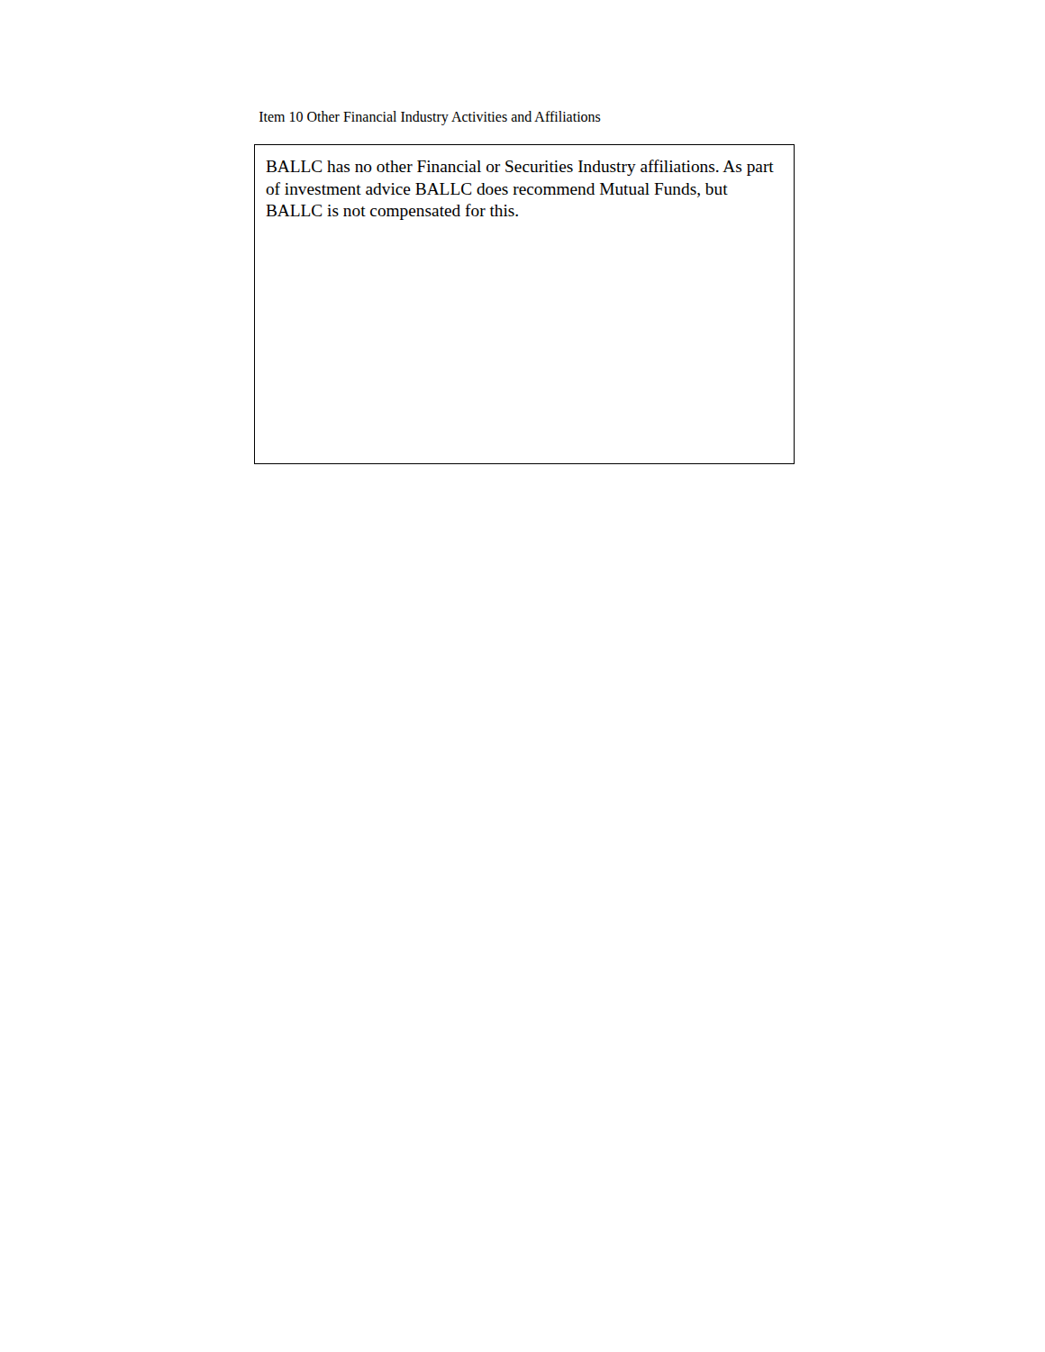Item 10 Other Financial Industry Activities and Affiliations
BALLC has no other Financial or Securities Industry affiliations. As part of investment advice BALLC does recommend Mutual Funds, but BALLC is not compensated for this.